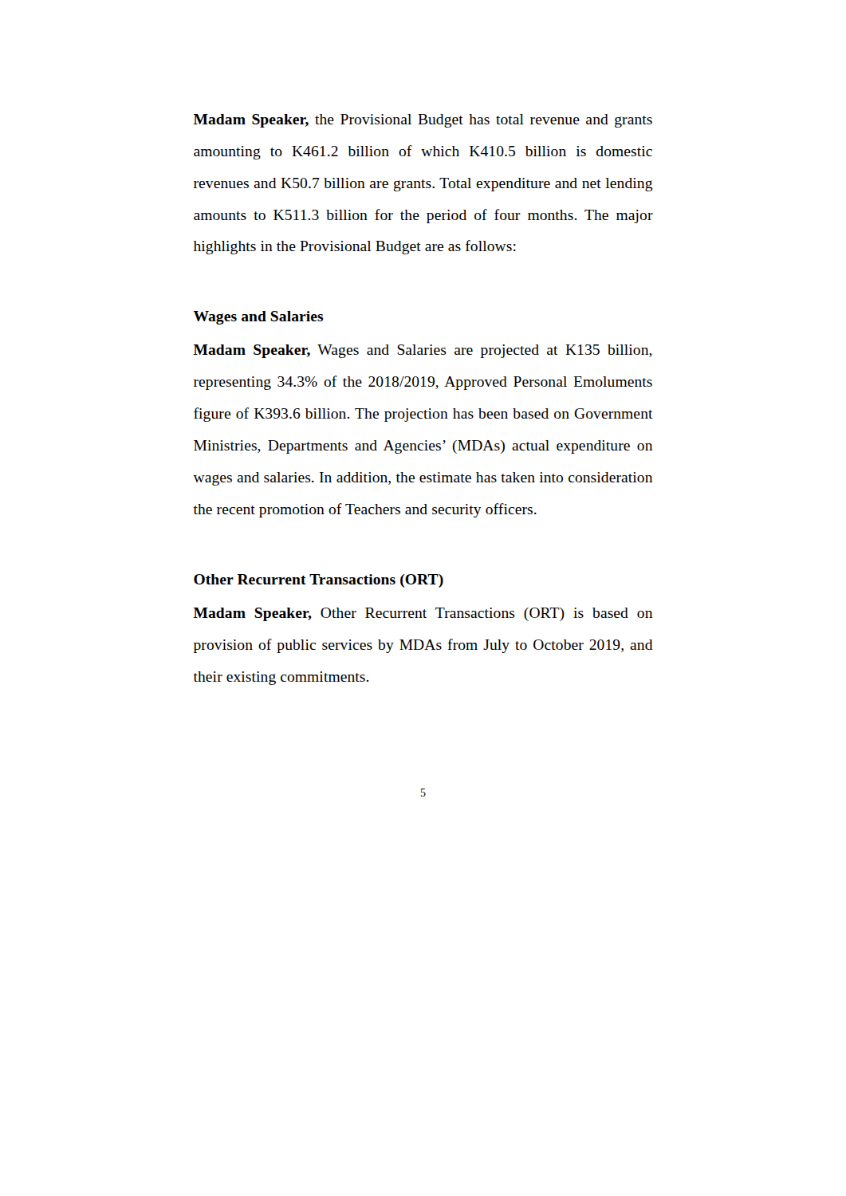Madam Speaker, the Provisional Budget has total revenue and grants amounting to K461.2 billion of which K410.5 billion is domestic revenues and K50.7 billion are grants. Total expenditure and net lending amounts to K511.3 billion for the period of four months. The major highlights in the Provisional Budget are as follows:
Wages and Salaries
Madam Speaker, Wages and Salaries are projected at K135 billion, representing 34.3% of the 2018/2019, Approved Personal Emoluments figure of K393.6 billion. The projection has been based on Government Ministries, Departments and Agencies’ (MDAs) actual expenditure on wages and salaries. In addition, the estimate has taken into consideration the recent promotion of Teachers and security officers.
Other Recurrent Transactions (ORT)
Madam Speaker, Other Recurrent Transactions (ORT) is based on provision of public services by MDAs from July to October 2019, and their existing commitments.
5